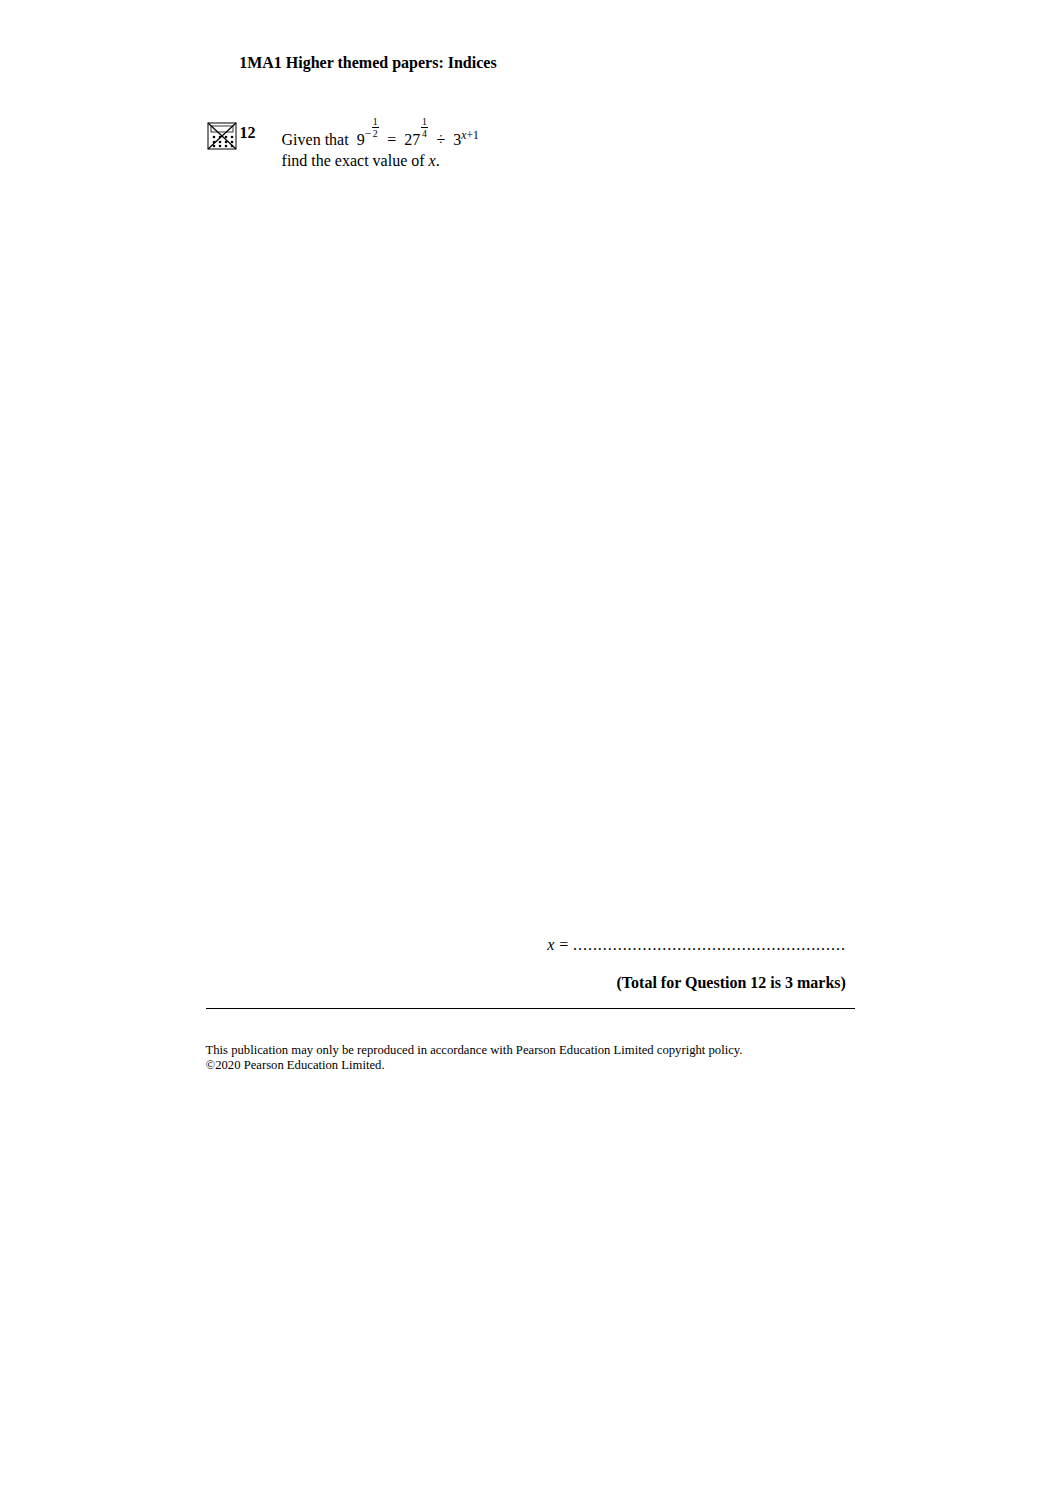1MA1 Higher themed papers: Indices
12
Given that 9−12 = 2714 ÷ 3x+1
find the exact value of x.
x = .......................................................
(Total for Question 12 is 3 marks)
This publication may only be reproduced in accordance with Pearson Education Limited copyright policy.
©2020 Pearson Education Limited.